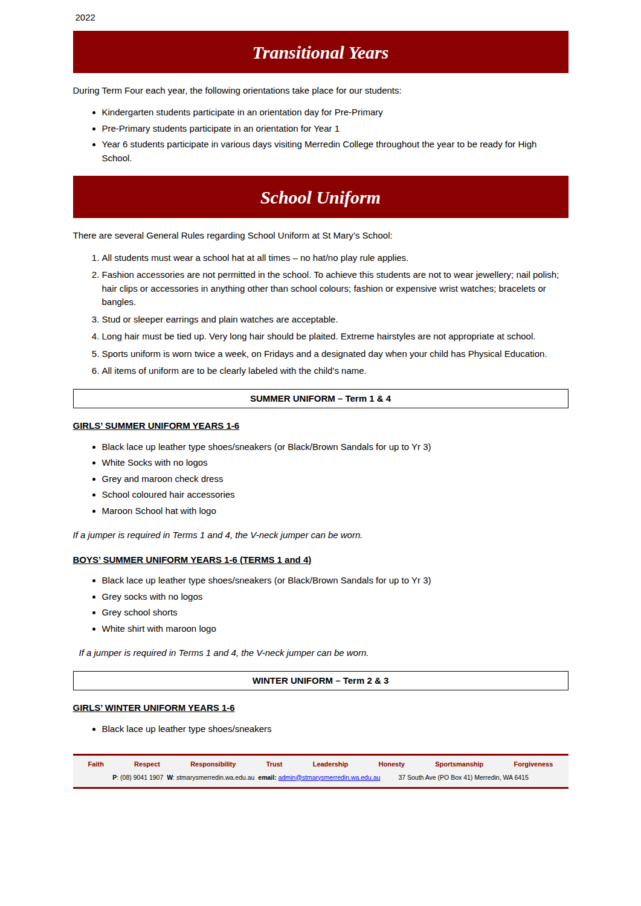2022
Transitional Years
During Term Four each year, the following orientations take place for our students:
Kindergarten students participate in an orientation day for Pre-Primary
Pre-Primary students participate in an orientation for Year 1
Year 6 students participate in various days visiting Merredin College throughout the year to be ready for High School.
School Uniform
There are several General Rules regarding School Uniform at St Mary’s School:
All students must wear a school hat at all times – no hat/no play rule applies.
Fashion accessories are not permitted in the school. To achieve this students are not to wear jewellery; nail polish; hair clips or accessories in anything other than school colours; fashion or expensive wrist watches; bracelets or bangles.
Stud or sleeper earrings and plain watches are acceptable.
Long hair must be tied up. Very long hair should be plaited. Extreme hairstyles are not appropriate at school.
Sports uniform is worn twice a week, on Fridays and a designated day when your child has Physical Education.
All items of uniform are to be clearly labeled with the child’s name.
SUMMER UNIFORM – Term 1 & 4
GIRLS’ SUMMER UNIFORM YEARS 1-6
Black lace up leather type shoes/sneakers (or Black/Brown Sandals for up to Yr 3)
White Socks with no logos
Grey and maroon check dress
School coloured hair accessories
Maroon School hat with logo
If a jumper is required in Terms 1 and 4, the V-neck jumper can be worn.
BOYS’ SUMMER UNIFORM YEARS 1-6 (TERMS 1 and 4)
Black lace up leather type shoes/sneakers (or Black/Brown Sandals for up to Yr 3)
Grey socks with no logos
Grey school shorts
White shirt with maroon logo
If a jumper is required in Terms 1 and 4, the V-neck jumper can be worn.
WINTER UNIFORM – Term 2 & 3
GIRLS’ WINTER UNIFORM YEARS 1-6
Black lace up leather type shoes/sneakers
Faith Respect Responsibility Trust Leadership Honesty Sportsmanship Forgiveness
P: (08) 9041 1907 W: stmarysmerredin.wa.edu.au email: admin@stmarysmerredin.wa.edu.au 37 South Ave (PO Box 41) Merredin, WA 6415